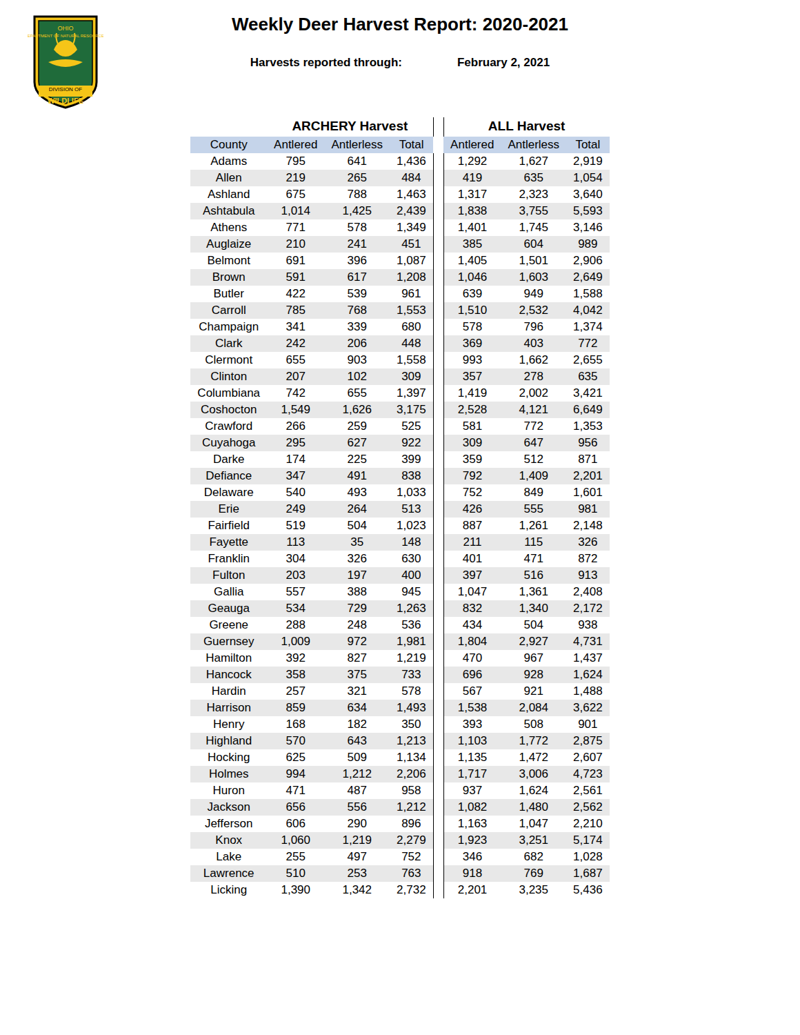OHIO DEPARTMENT OF NATURAL RESOURCES DIVISION OF WILDLIFE
Weekly Deer Harvest Report: 2020-2021
Harvests reported through: February 2, 2021
| | ARCHERY Harvest | | ALL Harvest |
| --- | --- | --- | --- |
| County | Antlered | Antlerless | Total | | Antlered | Antlerless | Total |
| Adams | 795 | 641 | 1,436 | | 1,292 | 1,627 | 2,919 |
| Allen | 219 | 265 | 484 | | 419 | 635 | 1,054 |
| Ashland | 675 | 788 | 1,463 | | 1,317 | 2,323 | 3,640 |
| Ashtabula | 1,014 | 1,425 | 2,439 | | 1,838 | 3,755 | 5,593 |
| Athens | 771 | 578 | 1,349 | | 1,401 | 1,745 | 3,146 |
| Auglaize | 210 | 241 | 451 | | 385 | 604 | 989 |
| Belmont | 691 | 396 | 1,087 | | 1,405 | 1,501 | 2,906 |
| Brown | 591 | 617 | 1,208 | | 1,046 | 1,603 | 2,649 |
| Butler | 422 | 539 | 961 | | 639 | 949 | 1,588 |
| Carroll | 785 | 768 | 1,553 | | 1,510 | 2,532 | 4,042 |
| Champaign | 341 | 339 | 680 | | 578 | 796 | 1,374 |
| Clark | 242 | 206 | 448 | | 369 | 403 | 772 |
| Clermont | 655 | 903 | 1,558 | | 993 | 1,662 | 2,655 |
| Clinton | 207 | 102 | 309 | | 357 | 278 | 635 |
| Columbiana | 742 | 655 | 1,397 | | 1,419 | 2,002 | 3,421 |
| Coshocton | 1,549 | 1,626 | 3,175 | | 2,528 | 4,121 | 6,649 |
| Crawford | 266 | 259 | 525 | | 581 | 772 | 1,353 |
| Cuyahoga | 295 | 627 | 922 | | 309 | 647 | 956 |
| Darke | 174 | 225 | 399 | | 359 | 512 | 871 |
| Defiance | 347 | 491 | 838 | | 792 | 1,409 | 2,201 |
| Delaware | 540 | 493 | 1,033 | | 752 | 849 | 1,601 |
| Erie | 249 | 264 | 513 | | 426 | 555 | 981 |
| Fairfield | 519 | 504 | 1,023 | | 887 | 1,261 | 2,148 |
| Fayette | 113 | 35 | 148 | | 211 | 115 | 326 |
| Franklin | 304 | 326 | 630 | | 401 | 471 | 872 |
| Fulton | 203 | 197 | 400 | | 397 | 516 | 913 |
| Gallia | 557 | 388 | 945 | | 1,047 | 1,361 | 2,408 |
| Geauga | 534 | 729 | 1,263 | | 832 | 1,340 | 2,172 |
| Greene | 288 | 248 | 536 | | 434 | 504 | 938 |
| Guernsey | 1,009 | 972 | 1,981 | | 1,804 | 2,927 | 4,731 |
| Hamilton | 392 | 827 | 1,219 | | 470 | 967 | 1,437 |
| Hancock | 358 | 375 | 733 | | 696 | 928 | 1,624 |
| Hardin | 257 | 321 | 578 | | 567 | 921 | 1,488 |
| Harrison | 859 | 634 | 1,493 | | 1,538 | 2,084 | 3,622 |
| Henry | 168 | 182 | 350 | | 393 | 508 | 901 |
| Highland | 570 | 643 | 1,213 | | 1,103 | 1,772 | 2,875 |
| Hocking | 625 | 509 | 1,134 | | 1,135 | 1,472 | 2,607 |
| Holmes | 994 | 1,212 | 2,206 | | 1,717 | 3,006 | 4,723 |
| Huron | 471 | 487 | 958 | | 937 | 1,624 | 2,561 |
| Jackson | 656 | 556 | 1,212 | | 1,082 | 1,480 | 2,562 |
| Jefferson | 606 | 290 | 896 | | 1,163 | 1,047 | 2,210 |
| Knox | 1,060 | 1,219 | 2,279 | | 1,923 | 3,251 | 5,174 |
| Lake | 255 | 497 | 752 | | 346 | 682 | 1,028 |
| Lawrence | 510 | 253 | 763 | | 918 | 769 | 1,687 |
| Licking | 1,390 | 1,342 | 2,732 | | 2,201 | 3,235 | 5,436 |